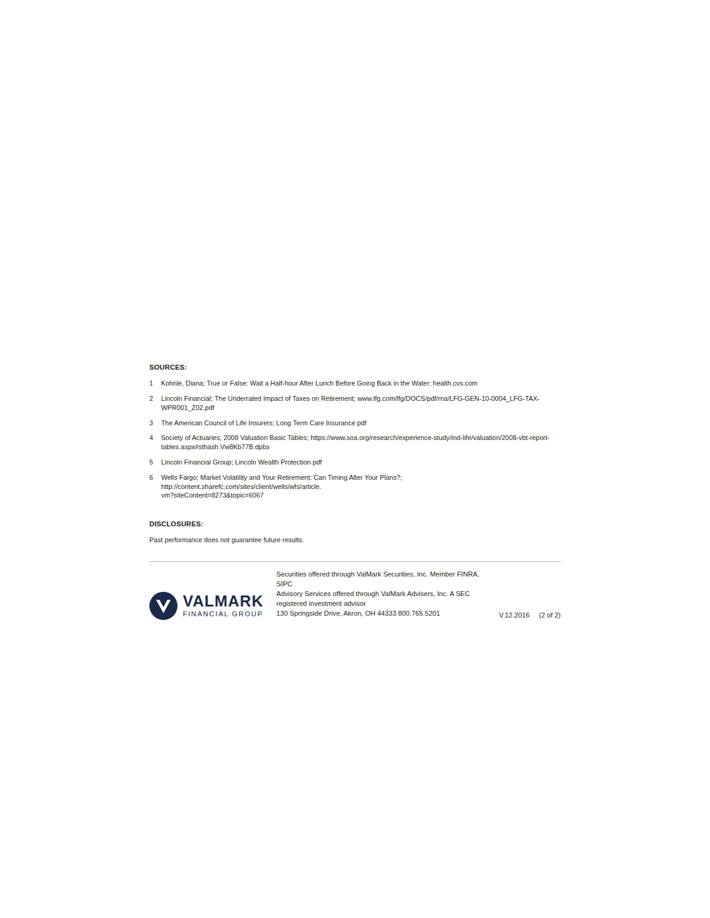Sources:
1 Kohnle, Diana; True or False: Wait a Half-hour After Lunch Before Going Back in the Water; health.cvs.com
2 Lincoln Financial; The Underrated Impact of Taxes on Retirement; www.lfg.com/lfg/DOCS/pdf/rna/LFG-GEN-10-0004_LFG-TAX-WPR001_Z02.pdf
3 The American Council of Life Insurers; Long Term Care Insurance pdf
4 Society of Actuaries; 2008 Valuation Basic Tables; https://www.soa.org/research/experience-study/ind-life/valuation/2008-vbt-report-tables.aspx#sthash.Vw8Kb77B.dpbs
5 Lincoln Financial Group; Lincoln Wealth Protection pdf
6 Wells Fargo; Market Volatility and Your Retirement: Can Timing Alter Your Plans?; http://content.sharefc.com/sites/client/wells/wfs/article.
vm?siteContent=8273&topic=6067
Disclosures:
Past performance does not guarantee future results.
VALMARK FINANCIAL GROUP
Securities offered through ValMark Securities, Inc. Member FINRA, SIPC
Advisory Services offered through ValMark Advisers, Inc. A SEC registered investment advisor
130 Springside Drive, Akron, OH 44333 800.765.5201
V.12.2016(2 of 2)